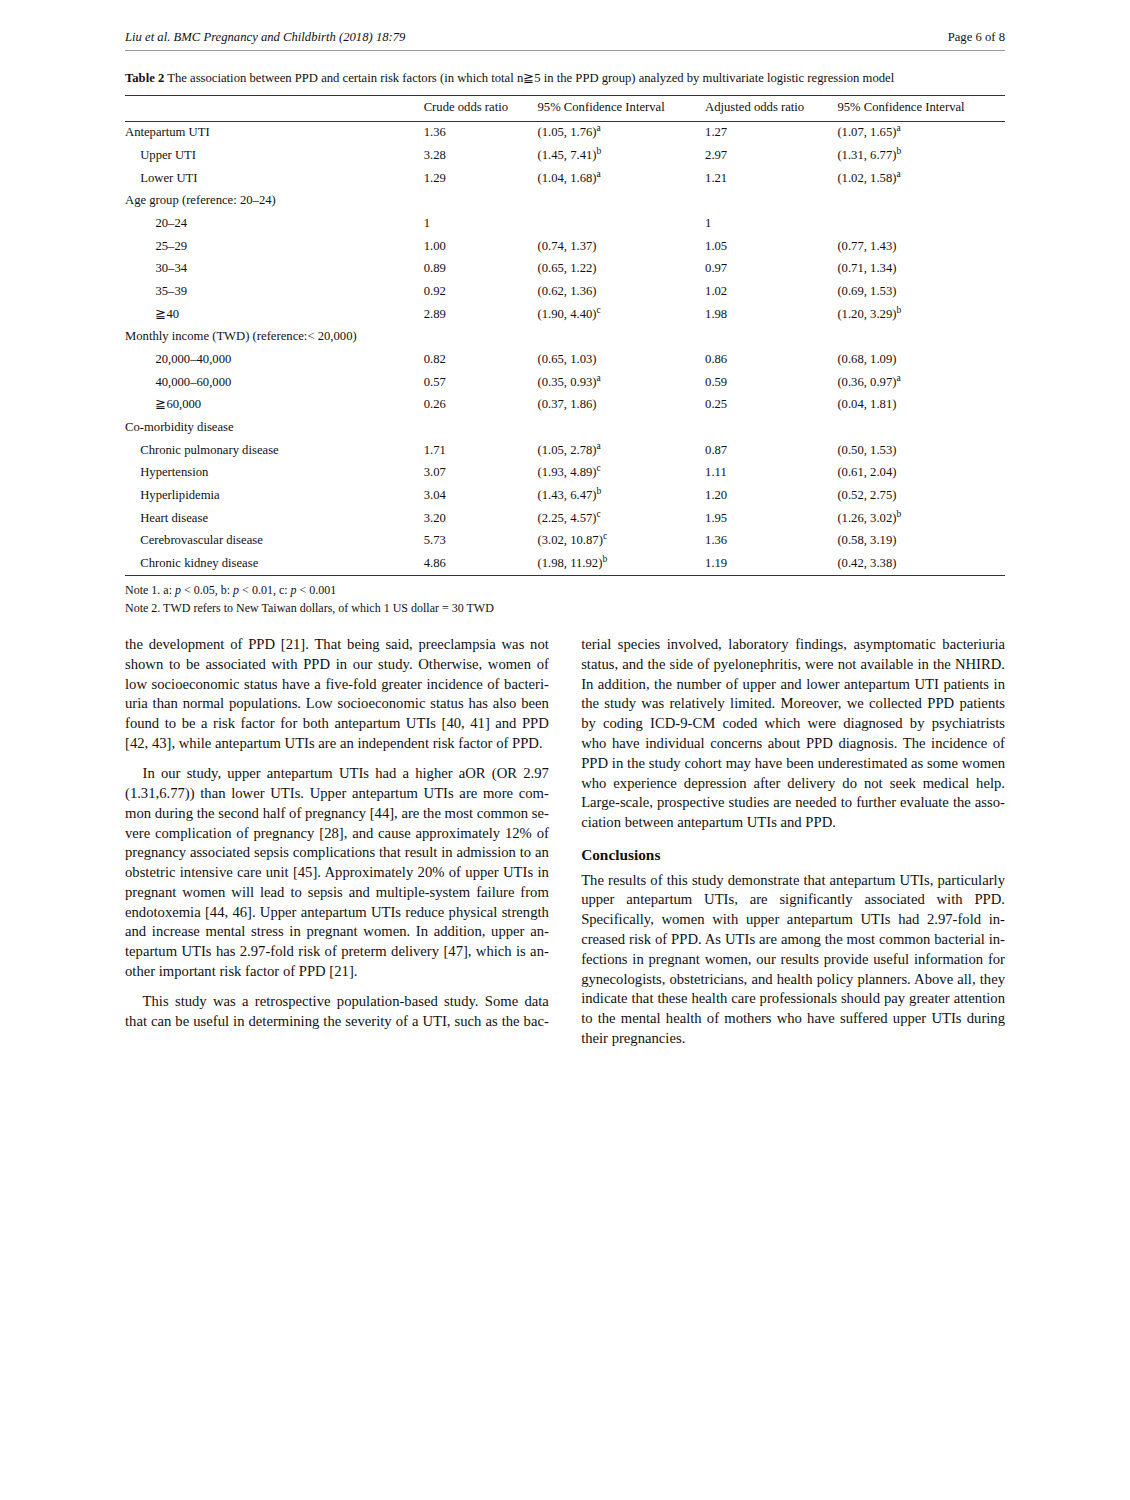Liu et al. BMC Pregnancy and Childbirth (2018) 18:79 Page 6 of 8
Table 2 The association between PPD and certain risk factors (in which total n≧5 in the PPD group) analyzed by multivariate logistic regression model
| | Crude odds ratio | 95% Confidence Interval | Adjusted odds ratio | 95% Confidence Interval |
| --- | --- | --- | --- | --- |
| Antepartum UTI | 1.36 | (1.05, 1.76) a | 1.27 | (1.07, 1.65) a |
| Upper UTI | 3.28 | (1.45, 7.41) b | 2.97 | (1.31, 6.77) b |
| Lower UTI | 1.29 | (1.04, 1.68) a | 1.21 | (1.02, 1.58) a |
| Age group (reference: 20–24) | | | | |
| 20–24 | 1 | | 1 | |
| 25–29 | 1.00 | (0.74, 1.37) | 1.05 | (0.77, 1.43) |
| 30–34 | 0.89 | (0.65, 1.22) | 0.97 | (0.71, 1.34) |
| 35–39 | 0.92 | (0.62, 1.36) | 1.02 | (0.69, 1.53) |
| ≧40 | 2.89 | (1.90, 4.40) c | 1.98 | (1.20, 3.29) b |
| Monthly income (TWD) (reference:< 20,000) | | | | |
| 20,000–40,000 | 0.82 | (0.65, 1.03) | 0.86 | (0.68, 1.09) |
| 40,000–60,000 | 0.57 | (0.35, 0.93) a | 0.59 | (0.36, 0.97) a |
| ≧60,000 | 0.26 | (0.37, 1.86) | 0.25 | (0.04, 1.81) |
| Co-morbidity disease | | | | |
| Chronic pulmonary disease | 1.71 | (1.05, 2.78) a | 0.87 | (0.50, 1.53) |
| Hypertension | 3.07 | (1.93, 4.89) c | 1.11 | (0.61, 2.04) |
| Hyperlipidemia | 3.04 | (1.43, 6.47) b | 1.20 | (0.52, 2.75) |
| Heart disease | 3.20 | (2.25, 4.57) c | 1.95 | (1.26, 3.02) b |
| Cerebrovascular disease | 5.73 | (3.02, 10.87) c | 1.36 | (0.58, 3.19) |
| Chronic kidney disease | 4.86 | (1.98, 11.92) b | 1.19 | (0.42, 3.38) |
Note 1. a: p < 0.05, b: p < 0.01, c: p < 0.001
Note 2. TWD refers to New Taiwan dollars, of which 1 US dollar = 30 TWD
the development of PPD [21]. That being said, preeclampsia was not shown to be associated with PPD in our study. Otherwise, women of low socioeconomic status have a five-fold greater incidence of bacteriuria than normal populations. Low socioeconomic status has also been found to be a risk factor for both antepartum UTIs [40, 41] and PPD [42, 43], while antepartum UTIs are an independent risk factor of PPD.
In our study, upper antepartum UTIs had a higher aOR (OR 2.97 (1.31,6.77)) than lower UTIs. Upper antepartum UTIs are more common during the second half of pregnancy [44], are the most common severe complication of pregnancy [28], and cause approximately 12% of pregnancy associated sepsis complications that result in admission to an obstetric intensive care unit [45]. Approximately 20% of upper UTIs in pregnant women will lead to sepsis and multiple-system failure from endotoxemia [44, 46]. Upper antepartum UTIs reduce physical strength and increase mental stress in pregnant women. In addition, upper antepartum UTIs has 2.97-fold risk of preterm delivery [47], which is another important risk factor of PPD [21].
This study was a retrospective population-based study. Some data that can be useful in determining the severity of a UTI, such as the bacterial species involved, laboratory findings, asymptomatic bacteriuria status, and the side of pyelonephritis, were not available in the NHIRD. In addition, the number of upper and lower antepartum UTI patients in the study was relatively limited. Moreover, we collected PPD patients by coding ICD-9-CM coded which were diagnosed by psychiatrists who have individual concerns about PPD diagnosis. The incidence of PPD in the study cohort may have been underestimated as some women who experience depression after delivery do not seek medical help. Large-scale, prospective studies are needed to further evaluate the association between antepartum UTIs and PPD.
Conclusions
The results of this study demonstrate that antepartum UTIs, particularly upper antepartum UTIs, are significantly associated with PPD. Specifically, women with upper antepartum UTIs had 2.97-fold increased risk of PPD. As UTIs are among the most common bacterial infections in pregnant women, our results provide useful information for gynecologists, obstetricians, and health policy planners. Above all, they indicate that these health care professionals should pay greater attention to the mental health of mothers who have suffered upper UTIs during their pregnancies.